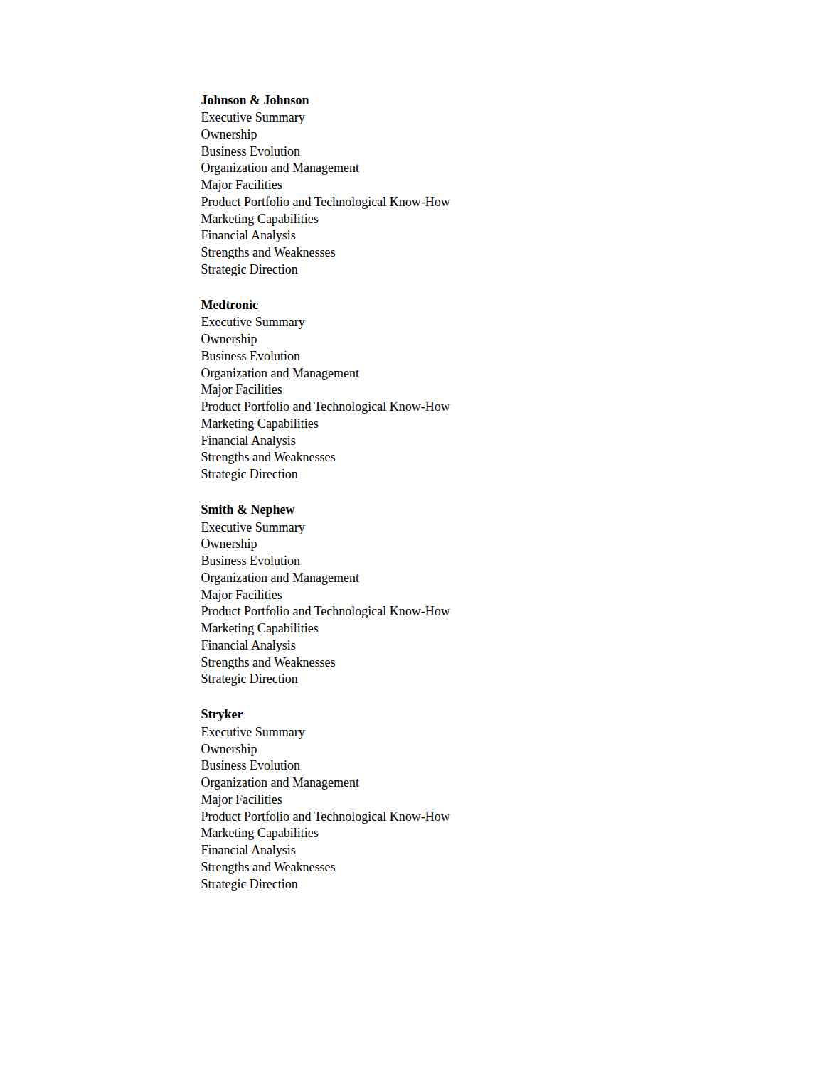Johnson & Johnson
Executive Summary
Ownership
Business Evolution
Organization and Management
Major Facilities
Product Portfolio and Technological Know-How
Marketing Capabilities
Financial Analysis
Strengths and Weaknesses
Strategic Direction
Medtronic
Executive Summary
Ownership
Business Evolution
Organization and Management
Major Facilities
Product Portfolio and Technological Know-How
Marketing Capabilities
Financial Analysis
Strengths and Weaknesses
Strategic Direction
Smith & Nephew
Executive Summary
Ownership
Business Evolution
Organization and Management
Major Facilities
Product Portfolio and Technological Know-How
Marketing Capabilities
Financial Analysis
Strengths and Weaknesses
Strategic Direction
Stryker
Executive Summary
Ownership
Business Evolution
Organization and Management
Major Facilities
Product Portfolio and Technological Know-How
Marketing Capabilities
Financial Analysis
Strengths and Weaknesses
Strategic Direction